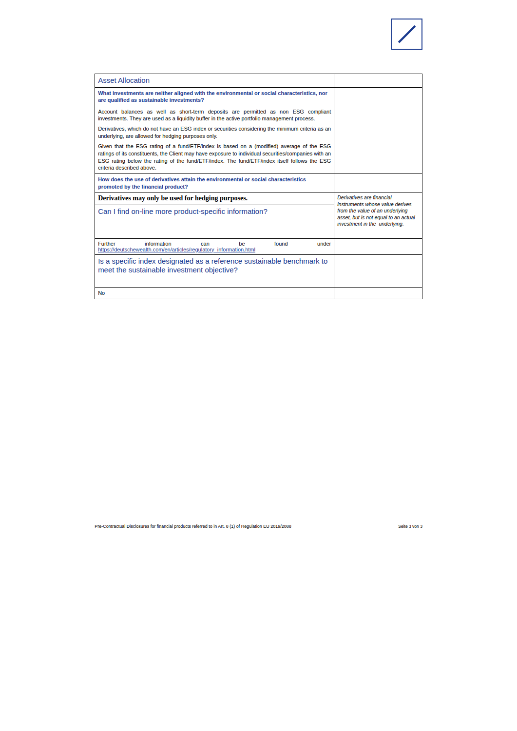| Asset Allocation | |
| What investments are neither aligned with the environmental or social characteristics, nor are qualified as sustainable investments? | |
| Account balances as well as short-term deposits are permitted as non ESG compliant investments. They are used as a liquidity buffer in the active portfolio management process. Derivatives, which do not have an ESG index or securities considering the minimum criteria as an underlying, are allowed for hedging purposes only. Given that the ESG rating of a fund/ETF/index is based on a (modified) average of the ESG ratings of its constituents, the Client may have exposure to individual securities/companies with an ESG rating below the rating of the fund/ETF/index. The fund/ETF/index itself follows the ESG criteria described above. | |
| How does the use of derivatives attain the environmental or social characteristics promoted by the financial product? | |
| Derivatives may only be used for hedging purposes. | Derivatives are financial instruments whose value derives from the value of an underlying asset, but is not equal to an actual investment in the underlying. |
| Can I find on-line more product-specific information? |
| Further information can be found under https://deutschewealth.com/en/articles/regulatory_information.html | |
| Is a specific index designated as a reference sustainable benchmark to meet the sustainable investment objective? | |
| No | |
Pre-Contractual Disclosures for financial products referred to in Art. 8 (1) of Regulation EU 2019/2088
Seite 3 von 3